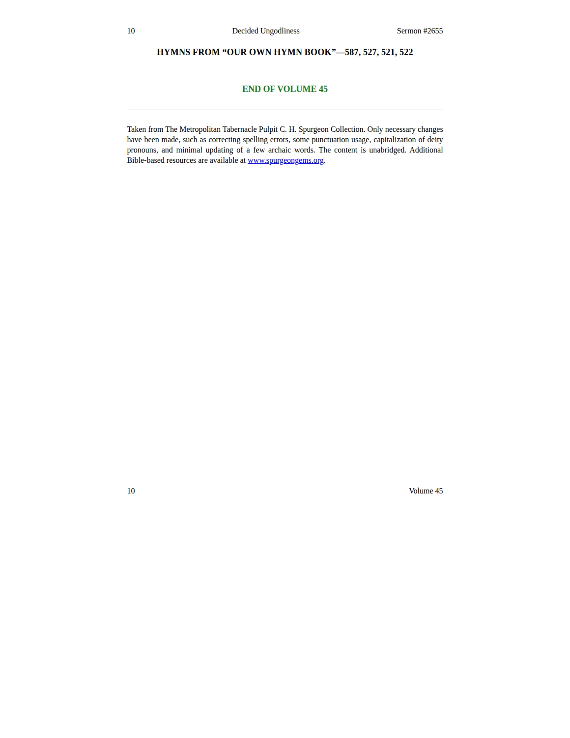10 Decided Ungodliness Sermon #2655
HYMNS FROM “OUR OWN HYMN BOOK”—587, 527, 521, 522
END OF VOLUME 45
Taken from The Metropolitan Tabernacle Pulpit C. H. Spurgeon Collection. Only necessary changes have been made, such as correcting spelling errors, some punctuation usage, capitalization of deity pronouns, and minimal updating of a few archaic words. The content is unabridged. Additional Bible-based resources are available at www.spurgeongems.org.
10 Volume 45